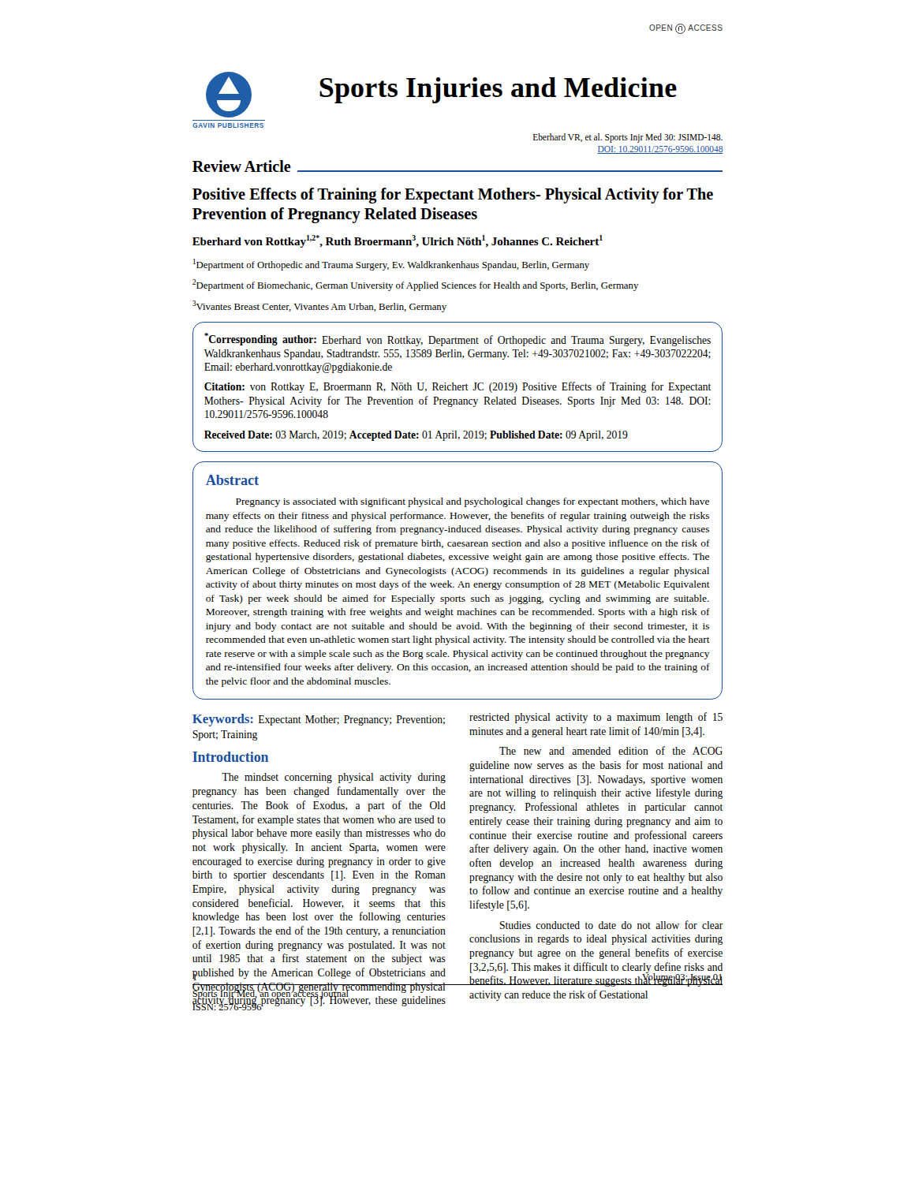OPEN ACCESS
GAVIN PUBLISHERS
Sports Injuries and Medicine
Eberhard VR, et al. Sports Injr Med 30: JSIMD-148.
DOI: 10.29011/2576-9596.100048
Review Article
Positive Effects of Training for Expectant Mothers- Physical Activity for The Prevention of Pregnancy Related Diseases
Eberhard von Rottkay1,2*, Ruth Broermann3, Ulrich Nöth1, Johannes C. Reichert1
1Department of Orthopedic and Trauma Surgery, Ev. Waldkrankenhaus Spandau, Berlin, Germany
2Department of Biomechanic, German University of Applied Sciences for Health and Sports, Berlin, Germany
3Vivantes Breast Center, Vivantes Am Urban, Berlin, Germany
*Corresponding author: Eberhard von Rottkay, Department of Orthopedic and Trauma Surgery, Evangelisches Waldkrankenhaus Spandau, Stadtrandstr. 555, 13589 Berlin, Germany. Tel: +49-3037021002; Fax: +49-3037022204; Email: eberhard.vonrottkay@pgdiakonie.de
Citation: von Rottkay E, Broermann R, Nöth U, Reichert JC (2019) Positive Effects of Training for Expectant Mothers- Physical Acivity for The Prevention of Pregnancy Related Diseases. Sports Injr Med 03: 148. DOI: 10.29011/2576-9596.100048
Received Date: 03 March, 2019; Accepted Date: 01 April, 2019; Published Date: 09 April, 2019
Abstract
Pregnancy is associated with significant physical and psychological changes for expectant mothers, which have many effects on their fitness and physical performance. However, the benefits of regular training outweigh the risks and reduce the likelihood of suffering from pregnancy-induced diseases. Physical activity during pregnancy causes many positive effects. Reduced risk of premature birth, caesarean section and also a positive influence on the risk of gestational hypertensive disorders, gestational diabetes, excessive weight gain are among those positive effects. The American College of Obstetricians and Gynecologists (ACOG) recommends in its guidelines a regular physical activity of about thirty minutes on most days of the week. An energy consumption of 28 MET (Metabolic Equivalent of Task) per week should be aimed for Especially sports such as jogging, cycling and swimming are suitable. Moreover, strength training with free weights and weight machines can be recommended. Sports with a high risk of injury and body contact are not suitable and should be avoid. With the beginning of their second trimester, it is recommended that even un-athletic women start light physical activity. The intensity should be controlled via the heart rate reserve or with a simple scale such as the Borg scale. Physical activity can be continued throughout the pregnancy and re-intensified four weeks after delivery. On this occasion, an increased attention should be paid to the training of the pelvic floor and the abdominal muscles.
Keywords: Expectant Mother; Pregnancy; Prevention; Sport; Training
Introduction
The mindset concerning physical activity during pregnancy has been changed fundamentally over the centuries. The Book of Exodus, a part of the Old Testament, for example states that women who are used to physical labor behave more easily than mistresses who do not work physically. In ancient Sparta, women were encouraged to exercise during pregnancy in order to give birth to sportier descendants [1]. Even in the Roman Empire, physical activity during pregnancy was considered beneficial. However, it seems that this knowledge has been lost over the following centuries [2,1]. Towards the end of the 19th century, a renunciation of exertion during pregnancy was postulated. It was not until 1985 that a first statement on the subject was published by the American College of Obstetricians and Gynecologists (ACOG) generally recommending physical activity during pregnancy [3]. However, these guidelines restricted physical activity to a maximum length of 15 minutes and a general heart rate limit of 140/min [3,4].
The new and amended edition of the ACOG guideline now serves as the basis for most national and international directives [3]. Nowadays, sportive women are not willing to relinquish their active lifestyle during pregnancy. Professional athletes in particular cannot entirely cease their training during pregnancy and aim to continue their exercise routine and professional careers after delivery again. On the other hand, inactive women often develop an increased health awareness during pregnancy with the desire not only to eat healthy but also to follow and continue an exercise routine and a healthy lifestyle [5,6].
Studies conducted to date do not allow for clear conclusions in regards to ideal physical activities during pregnancy but agree on the general benefits of exercise [3,2,5,6]. This makes it difficult to clearly define risks and benefits. However, literature suggests that regular physical activity can reduce the risk of Gestational
1
Volume 03; Issue 01
Sports Injr Med, an open access journal
ISSN: 2576-9596